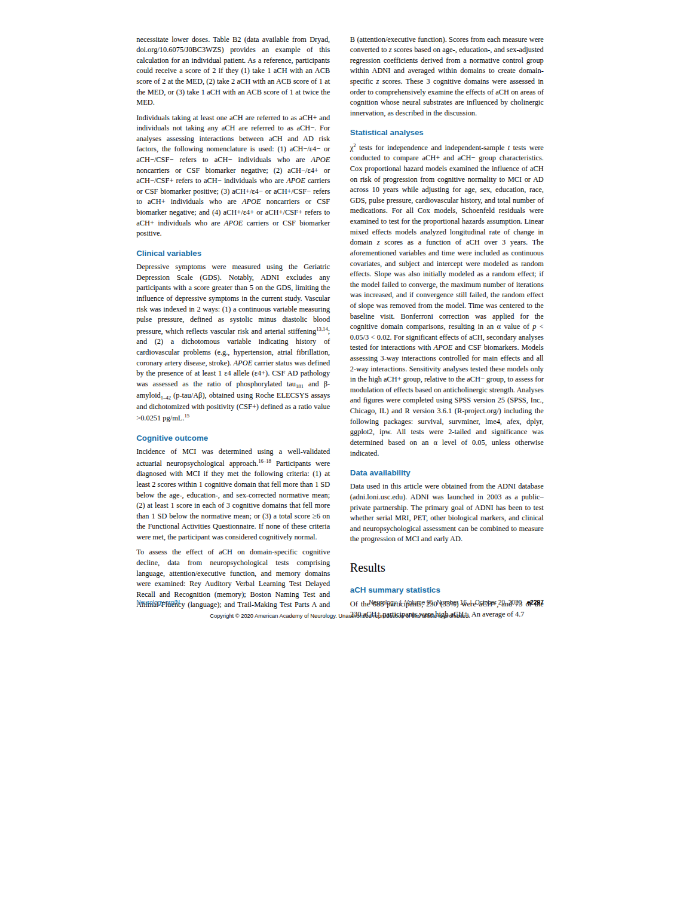necessitate lower doses. Table B2 (data available from Dryad, doi.org/10.6075/J0BC3WZS) provides an example of this calculation for an individual patient. As a reference, participants could receive a score of 2 if they (1) take 1 aCH with an ACB score of 2 at the MED, (2) take 2 aCH with an ACB score of 1 at the MED, or (3) take 1 aCH with an ACB score of 1 at twice the MED.
Individuals taking at least one aCH are referred to as aCH+ and individuals not taking any aCH are referred to as aCH−. For analyses assessing interactions between aCH and AD risk factors, the following nomenclature is used: (1) aCH−/ε4− or aCH−/CSF− refers to aCH− individuals who are APOE noncarriers or CSF biomarker negative; (2) aCH−/ε4+ or aCH−/CSF+ refers to aCH− individuals who are APOE carriers or CSF biomarker positive; (3) aCH+/ε4− or aCH+/CSF− refers to aCH+ individuals who are APOE noncarriers or CSF biomarker negative; and (4) aCH+/ε4+ or aCH+/CSF+ refers to aCH+ individuals who are APOE carriers or CSF biomarker positive.
Clinical variables
Depressive symptoms were measured using the Geriatric Depression Scale (GDS). Notably, ADNI excludes any participants with a score greater than 5 on the GDS, limiting the influence of depressive symptoms in the current study. Vascular risk was indexed in 2 ways: (1) a continuous variable measuring pulse pressure, defined as systolic minus diastolic blood pressure, which reflects vascular risk and arterial stiffening13,14; and (2) a dichotomous variable indicating history of cardiovascular problems (e.g., hypertension, atrial fibrillation, coronary artery disease, stroke). APOE carrier status was defined by the presence of at least 1 ε4 allele (ε4+). CSF AD pathology was assessed as the ratio of phosphorylated tau181 and β-amyloid1–42 (p-tau/Aβ), obtained using Roche ELECSYS assays and dichotomized with positivity (CSF+) defined as a ratio value >0.0251 pg/mL.15
Cognitive outcome
Incidence of MCI was determined using a well-validated actuarial neuropsychological approach.16–18 Participants were diagnosed with MCI if they met the following criteria: (1) at least 2 scores within 1 cognitive domain that fell more than 1 SD below the age-, education-, and sex-corrected normative mean; (2) at least 1 score in each of 3 cognitive domains that fell more than 1 SD below the normative mean; or (3) a total score ≥6 on the Functional Activities Questionnaire. If none of these criteria were met, the participant was considered cognitively normal.
To assess the effect of aCH on domain-specific cognitive decline, data from neuropsychological tests comprising language, attention/executive function, and memory domains were examined: Rey Auditory Verbal Learning Test Delayed Recall and Recognition (memory); Boston Naming Test and Animal Fluency (language); and Trail-Making Test Parts A and B (attention/executive function). Scores from each measure were converted to z scores based on age-, education-, and sex-adjusted regression coefficients derived from a normative control group within ADNI and averaged within domains to create domain-specific z scores. These 3 cognitive domains were assessed in order to comprehensively examine the effects of aCH on areas of cognition whose neural substrates are influenced by cholinergic innervation, as described in the discussion.
Statistical analyses
χ2 tests for independence and independent-sample t tests were conducted to compare aCH+ and aCH− group characteristics. Cox proportional hazard models examined the influence of aCH on risk of progression from cognitive normality to MCI or AD across 10 years while adjusting for age, sex, education, race, GDS, pulse pressure, cardiovascular history, and total number of medications. For all Cox models, Schoenfeld residuals were examined to test for the proportional hazards assumption. Linear mixed effects models analyzed longitudinal rate of change in domain z scores as a function of aCH over 3 years. The aforementioned variables and time were included as continuous covariates, and subject and intercept were modeled as random effects. Slope was also initially modeled as a random effect; if the model failed to converge, the maximum number of iterations was increased, and if convergence still failed, the random effect of slope was removed from the model. Time was centered to the baseline visit. Bonferroni correction was applied for the cognitive domain comparisons, resulting in an α value of p < 0.05/3 < 0.02. For significant effects of aCH, secondary analyses tested for interactions with APOE and CSF biomarkers. Models assessing 3-way interactions controlled for main effects and all 2-way interactions. Sensitivity analyses tested these models only in the high aCH+ group, relative to the aCH− group, to assess for modulation of effects based on anticholinergic strength. Analyses and figures were completed using SPSS version 25 (SPSS, Inc., Chicago, IL) and R version 3.6.1 (R-project.org/) including the following packages: survival, survminer, lme4, afex, dplyr, ggplot2, ipw. All tests were 2-tailed and significance was determined based on an α level of 0.05, unless otherwise indicated.
Data availability
Data used in this article were obtained from the ADNI database (adni.loni.usc.edu). ADNI was launched in 2003 as a public–private partnership. The primary goal of ADNI has been to test whether serial MRI, PET, other biological markers, and clinical and neuropsychological assessment can be combined to measure the progression of MCI and early AD.
Results
aCH summary statistics
Of the 688 participants, 230 (33%) were aCH+, and 73 of the 230 aCH+ participants were high aCH+. An average of 4.7
Neurology.org/N
Neurology | Volume 95, Number 16 | October 20, 2020 e2297
Copyright © 2020 American Academy of Neurology. Unauthorized reproduction of this article is prohibited.